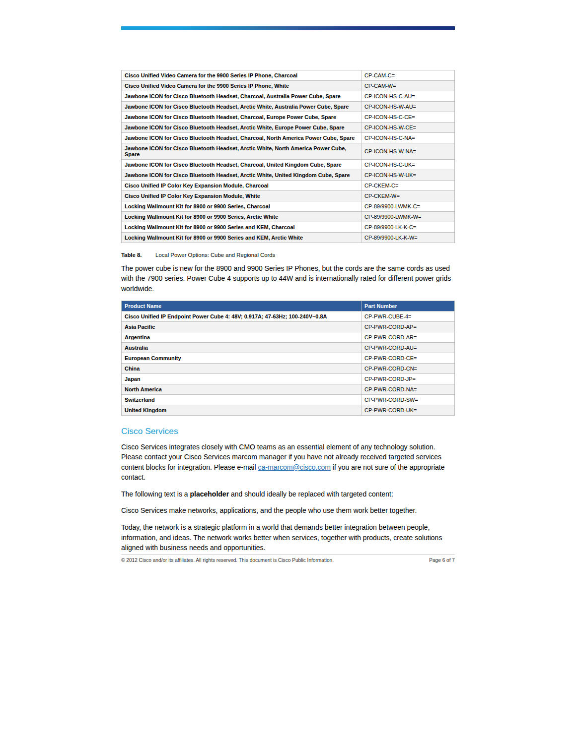| Cisco Unified Video Camera for the 9900 Series IP Phone, Charcoal | CP-CAM-C= |
| Cisco Unified Video Camera for the 9900 Series IP Phone, White | CP-CAM-W= |
| Jawbone ICON for Cisco Bluetooth Headset, Charcoal, Australia Power Cube, Spare | CP-ICON-HS-C-AU= |
| Jawbone ICON for Cisco Bluetooth Headset, Arctic White, Australia Power Cube, Spare | CP-ICON-HS-W-AU= |
| Jawbone ICON for Cisco Bluetooth Headset, Charcoal, Europe Power Cube, Spare | CP-ICON-HS-C-CE= |
| Jawbone ICON for Cisco Bluetooth Headset, Arctic White, Europe Power Cube, Spare | CP-ICON-HS-W-CE= |
| Jawbone ICON for Cisco Bluetooth Headset, Charcoal, North America Power Cube, Spare | CP-ICON-HS-C-NA= |
| Jawbone ICON for Cisco Bluetooth Headset, Arctic White, North America Power Cube, Spare | CP-ICON-HS-W-NA= |
| Jawbone ICON for Cisco Bluetooth Headset, Charcoal, United Kingdom Cube, Spare | CP-ICON-HS-C-UK= |
| Jawbone ICON for Cisco Bluetooth Headset, Arctic White, United Kingdom Cube, Spare | CP-ICON-HS-W-UK= |
| Cisco Unified IP Color Key Expansion Module, Charcoal | CP-CKEM-C= |
| Cisco Unified IP Color Key Expansion Module, White | CP-CKEM-W= |
| Locking Wallmount Kit for 8900 or 9900 Series, Charcoal | CP-89/9900-LWMK-C= |
| Locking Wallmount Kit for 8900 or 9900 Series, Arctic White | CP-89/9900-LWMK-W= |
| Locking Wallmount Kit for 8900 or 9900 Series and KEM, Charcoal | CP-89/9900-LK-K-C= |
| Locking Wallmount Kit for 8900 or 9900 Series and KEM, Arctic White | CP-89/9900-LK-K-W= |
Table 8. Local Power Options: Cube and Regional Cords
The power cube is new for the 8900 and 9900 Series IP Phones, but the cords are the same cords as used with the 7900 series. Power Cube 4 supports up to 44W and is internationally rated for different power grids worldwide.
| Product Name | Part Number |
| --- | --- |
| Cisco Unified IP Endpoint Power Cube 4: 48V; 0.917A; 47-63Hz; 100-240V~0.8A | CP-PWR-CUBE-4= |
| Asia Pacific | CP-PWR-CORD-AP= |
| Argentina | CP-PWR-CORD-AR= |
| Australia | CP-PWR-CORD-AU= |
| European Community | CP-PWR-CORD-CE= |
| China | CP-PWR-CORD-CN= |
| Japan | CP-PWR-CORD-JP= |
| North America | CP-PWR-CORD-NA= |
| Switzerland | CP-PWR-CORD-SW= |
| United Kingdom | CP-PWR-CORD-UK= |
Cisco Services
Cisco Services integrates closely with CMO teams as an essential element of any technology solution. Please contact your Cisco Services marcom manager if you have not already received targeted services content blocks for integration. Please e-mail ca-marcom@cisco.com if you are not sure of the appropriate contact.
The following text is a placeholder and should ideally be replaced with targeted content:
Cisco Services make networks, applications, and the people who use them work better together.
Today, the network is a strategic platform in a world that demands better integration between people, information, and ideas. The network works better when services, together with products, create solutions aligned with business needs and opportunities.
© 2012 Cisco and/or its affiliates. All rights reserved. This document is Cisco Public Information. Page 6 of 7